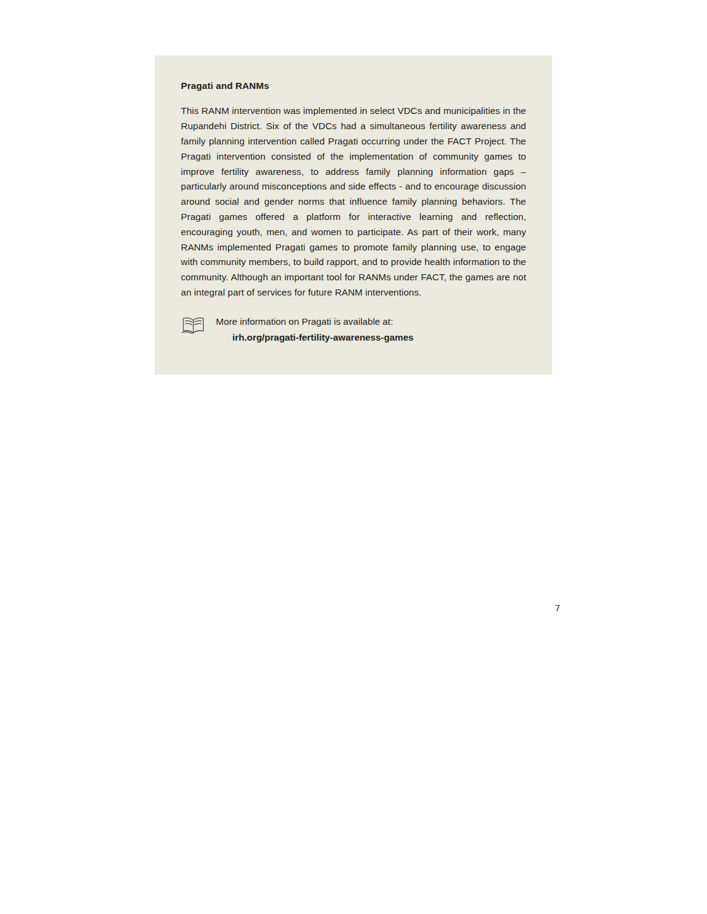Pragati and RANMs
This RANM intervention was implemented in select VDCs and municipalities in the Rupandehi District. Six of the VDCs had a simultaneous fertility awareness and family planning intervention called Pragati occurring under the FACT Project. The Pragati intervention consisted of the implementation of community games to improve fertility awareness, to address family planning information gaps – particularly around misconceptions and side effects - and to encourage discussion around social and gender norms that influence family planning behaviors. The Pragati games offered a platform for interactive learning and reflection, encouraging youth, men, and women to participate. As part of their work, many RANMs implemented Pragati games to promote family planning use, to engage with community members, to build rapport, and to provide health information to the community. Although an important tool for RANMs under FACT, the games are not an integral part of services for future RANM interventions.
More information on Pragati is available at: irh.org/pragati-fertility-awareness-games
7